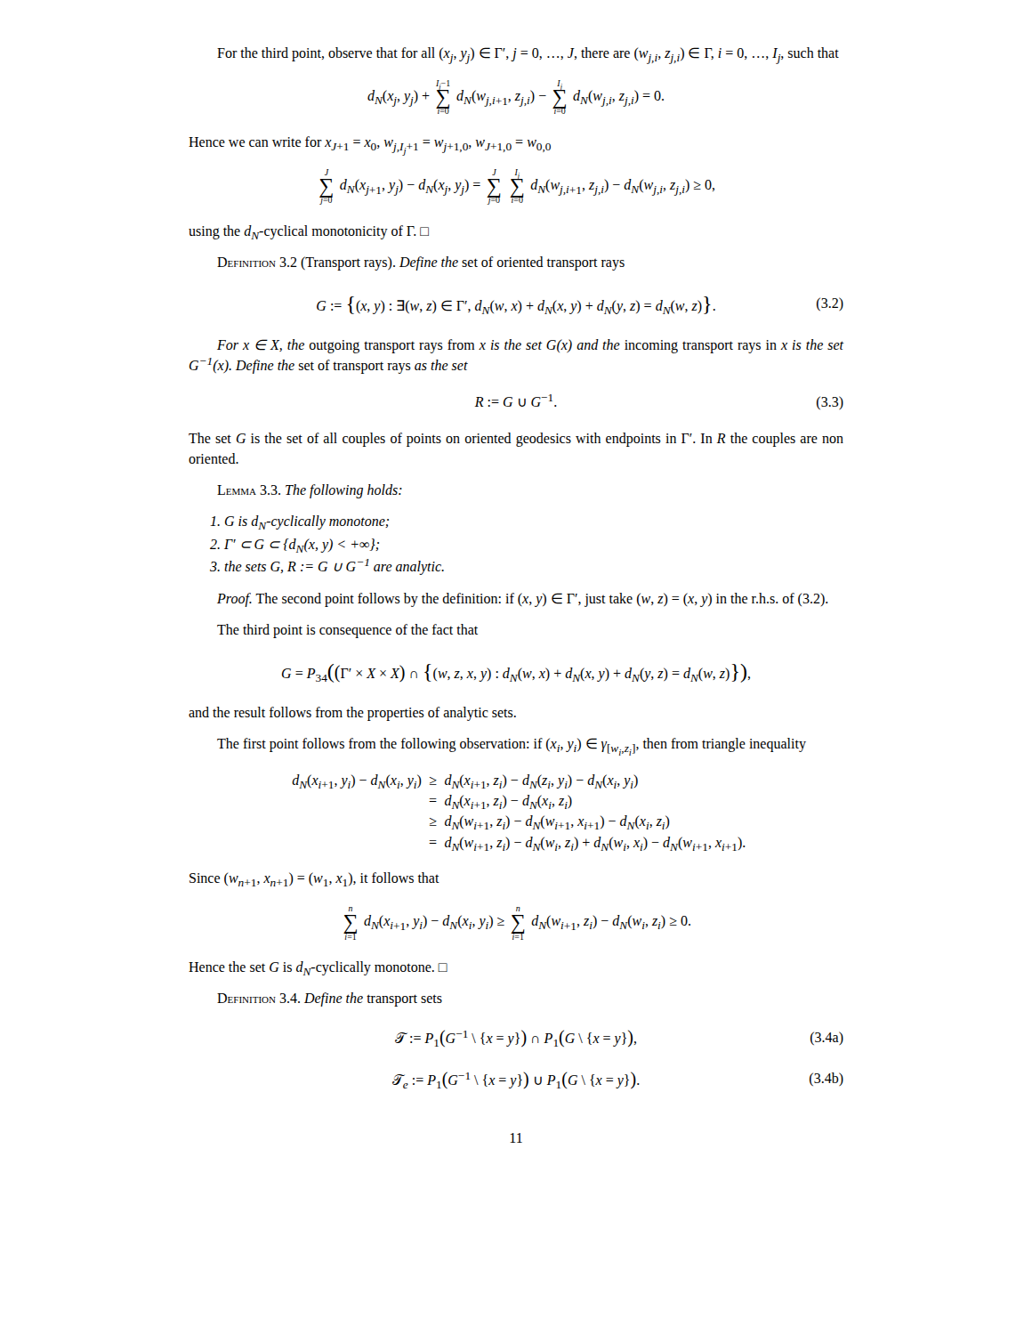For the third point, observe that for all (xj, yj) ∈ Γ′, j = 0, …, J, there are (wj,i, zj,i) ∈ Γ, i = 0, …, Ij, such that
dN(xj, yj) + Ij−1∑i=0 dN(wj,i+1, zj,i) − Ij∑i=0 dN(wj,i, zj,i) = 0.
Hence we can write for xJ+1 = x0, wj,Ij+1 = wj+1,0, wJ+1,0 = w0,0
J∑j=0 dN(xj+1, yj) − dN(xj, yj) = J∑j=0 Ij∑i=0 dN(wj,i+1, zj,i) − dN(wj,i, zj,i) ≥ 0,
using the dN-cyclical monotonicity of Γ. □
Definition 3.2 (Transport rays). Define the set of oriented transport rays
G := {(x, y) : ∃(w, z) ∈ Γ′, dN(w, x) + dN(x, y) + dN(y, z) = dN(w, z)}. (3.2)
For x ∈ X, the outgoing transport rays from x is the set G(x) and the incoming transport rays in x is the set G−1(x). Define the set of transport rays as the set
R := G ∪ G−1. (3.3)
The set G is the set of all couples of points on oriented geodesics with endpoints in Γ′. In R the couples are non oriented.
Lemma 3.3. The following holds:
G is dN-cyclically monotone;
Γ′ ⊂ G ⊂ {dN(x, y) < +∞};
the sets G, R := G ∪ G−1 are analytic.
Proof. The second point follows by the definition: if (x, y) ∈ Γ′, just take (w, z) = (x, y) in the r.h.s. of (3.2).
The third point is consequence of the fact that
G = P34((Γ′ × X × X) ∩ {(w, z, x, y) : dN(w, x) + dN(x, y) + dN(y, z) = dN(w, z)}),
and the result follows from the properties of analytic sets.
The first point follows from the following observation: if (xi, yi) ∈ γ[wi,zi], then from triangle inequality
dN(xi+1, yi) − dN(xi, yi)≥dN(xi+1, zi) − dN(zi, yi) − dN(xi, yi) =dN(xi+1, zi) − dN(xi, zi) ≥dN(wi+1, zi) − dN(wi+1, xi+1) − dN(xi, zi) =dN(wi+1, zi) − dN(wi, zi) + dN(wi, xi) − dN(wi+1, xi+1).
Since (wn+1, xn+1) = (w1, x1), it follows that
n∑i=1 dN(xi+1, yi) − dN(xi, yi) ≥ n∑i=1 dN(wi+1, zi) − dN(wi, zi) ≥ 0.
Hence the set G is dN-cyclically monotone. □
Definition 3.4. Define the transport sets
𝒯 := P1(G−1 \ {x = y}) ∩ P1(G \ {x = y}), (3.4a)
𝒯e := P1(G−1 \ {x = y}) ∪ P1(G \ {x = y}). (3.4b)
11